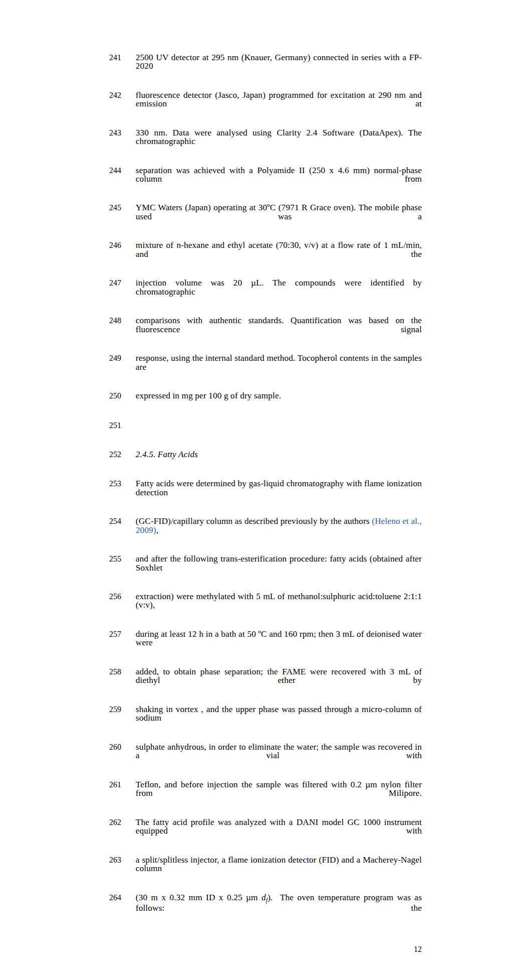241
2500 UV detector at 295 nm (Knauer, Germany) connected in series with a FP-2020
242
fluorescence detector (Jasco, Japan) programmed for excitation at 290 nm and emission at
243
330 nm. Data were analysed using Clarity 2.4 Software (DataApex). The chromatographic
244
separation was achieved with a Polyamide II (250 x 4.6 mm) normal-phase column from
245
YMC Waters (Japan) operating at 30ºC (7971 R Grace oven). The mobile phase used was a
246
mixture of n-hexane and ethyl acetate (70:30, v/v) at a flow rate of 1 mL/min, and the
247
injection volume was 20 µL. The compounds were identified by chromatographic
248
comparisons with authentic standards. Quantification was based on the fluorescence signal
249
response, using the internal standard method. Tocopherol contents in the samples are
250
expressed in mg per 100 g of dry sample.
251
252
2.4.5. Fatty Acids
253
Fatty acids were determined by gas-liquid chromatography with flame ionization detection
254
(GC-FID)/capillary column as described previously by the authors (Heleno et al., 2009),
255
and after the following trans-esterification procedure: fatty acids (obtained after Soxhlet
256
extraction) were methylated with 5 mL of methanol:sulphuric acid:toluene 2:1:1 (v:v),
257
during at least 12 h in a bath at 50 ºC and 160 rpm; then 3 mL of deionised water were
258
added, to obtain phase separation; the FAME were recovered with 3 mL of diethyl ether by
259
shaking in vortex , and the upper phase was passed through a micro-column of sodium
260
sulphate anhydrous, in order to eliminate the water; the sample was recovered in a vial with
261
Teflon, and before injection the sample was filtered with 0.2 µm nylon filter from Milipore.
262
The fatty acid profile was analyzed with a DANI model GC 1000 instrument equipped with
263
a split/splitless injector, a flame ionization detector (FID) and a Macherey-Nagel column
264
(30 m x 0.32 mm ID x 0.25 µm df). The oven temperature program was as follows: the
12